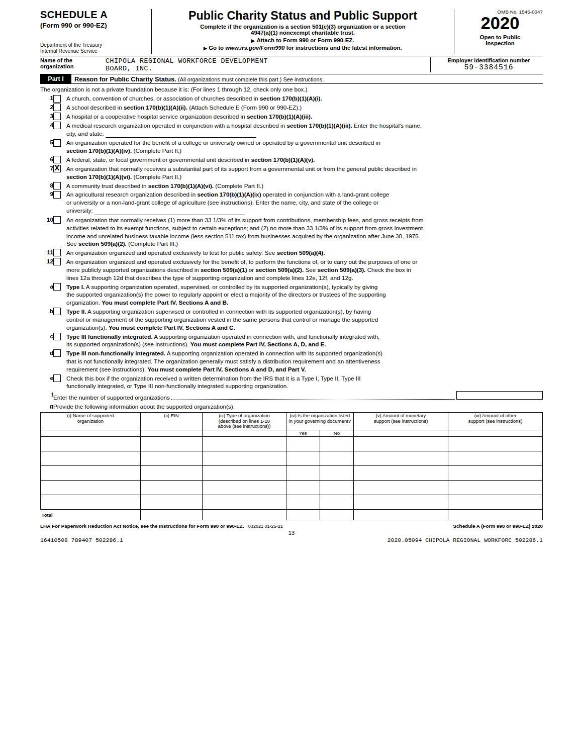SCHEDULE A
(Form 990 or 990-EZ)
Department of the Treasury
Internal Revenue Service
Public Charity Status and Public Support
Complete if the organization is a section 501(c)(3) organization or a section
4947(a)(1) nonexempt charitable trust.
Attach to Form 990 or Form 990-EZ.
Go to www.irs.gov/Form990 for instructions and the latest information.
OMB No. 1545-0047
2020
Open to Public
Inspection
Name of the organization
CHIPOLA REGIONAL WORKFORCE DEVELOPMENT
BOARD, INC.
Employer identification number
59-3384516
Part I
Reason for Public Charity Status. (All organizations must complete this part.) See instructions.
The organization is not a private foundation because it is: (For lines 1 through 12, check only one box.)
| 1 | | A church, convention of churches, or association of churches described in section 170(b)(1)(A)(i). |
| 2 | | A school described in section 170(b)(1)(A)(ii). (Attach Schedule E (Form 990 or 990-EZ).) |
| 3 | | A hospital or a cooperative hospital service organization described in section 170(b)(1)(A)(iii). |
| 4 | | A medical research organization operated in conjunction with a hospital described in section 170(b)(1)(A)(iii). Enter the hospital's name, city, and state: |
| 5 | | An organization operated for the benefit of a college or university owned or operated by a governmental unit described in section 170(b)(1)(A)(iv). (Complete Part II.) |
| 6 | | A federal, state, or local government or governmental unit described in section 170(b)(1)(A)(v). |
| 7 | | An organization that normally receives a substantial part of its support from a governmental unit or from the general public described in section 170(b)(1)(A)(vi). (Complete Part II.) |
| 8 | | A community trust described in section 170(b)(1)(A)(vi). (Complete Part II.) |
| 9 | | An agricultural research organization described in section 170(b)(1)(A)(ix) operated in conjunction with a land-grant college or university or a non-land-grant college of agriculture (see instructions). Enter the name, city, and state of the college or university: |
| 10 | | An organization that normally receives (1) more than 33 1/3% of its support from contributions, membership fees, and gross receipts from activities related to its exempt functions, subject to certain exceptions; and (2) no more than 33 1/3% of its support from gross investment income and unrelated business taxable income (less section 511 tax) from businesses acquired by the organization after June 30, 1975. See section 509(a)(2). (Complete Part III.) |
| 11 | | An organization organized and operated exclusively to test for public safety. See section 509(a)(4). |
| 12 | | An organization organized and operated exclusively for the benefit of, to perform the functions of, or to carry out the purposes of one or more publicly supported organizations described in section 509(a)(1) or section 509(a)(2). See section 509(a)(3). Check the box in lines 12a through 12d that describes the type of supporting organization and complete lines 12e, 12f, and 12g. |
| a | | Type I. A supporting organization operated, supervised, or controlled by its supported organization(s), typically by giving the supported organization(s) the power to regularly appoint or elect a majority of the directors or trustees of the supporting organization. You must complete Part IV, Sections A and B. |
| b | | Type II. A supporting organization supervised or controlled in connection with its supported organization(s), by having control or management of the supporting organization vested in the same persons that control or manage the supported organization(s). You must complete Part IV, Sections A and C. |
| c | | Type III functionally integrated. A supporting organization operated in connection with, and functionally integrated with, its supported organization(s) (see instructions). You must complete Part IV, Sections A, D, and E. |
| d | | Type III non-functionally integrated. A supporting organization operated in connection with its supported organization(s) that is not functionally integrated. The organization generally must satisfy a distribution requirement and an attentiveness requirement (see instructions). You must complete Part IV, Sections A and D, and Part V. |
| e | | Check this box if the organization received a written determination from the IRS that it is a Type I, Type II, Type III functionally integrated, or Type III non-functionally integrated supporting organization. |
| f | Enter the number of supported organizations |
| g | Provide the following information about the supported organization(s). |
| (i) Name of supported organization | (ii) EIN | (iii) Type of organization (described on lines 1-10 above (see instructions)) | (iv) Is the organization listed in your governing document? | (v) Amount of monetary support (see instructions) | (vi) Amount of other support (see instructions) |
| --- | --- | --- | --- | --- | --- |
| | | | Yes | No | | |
| Total | | | | | | |
LHA For Paperwork Reduction Act Notice, see the Instructions for Form 990 or 990-EZ. 032021 01-25-21
Schedule A (Form 990 or 990-EZ) 2020
13
16410508 789407 502286.1
2020.05094 CHIPOLA REGIONAL WORKFORC 502286.1